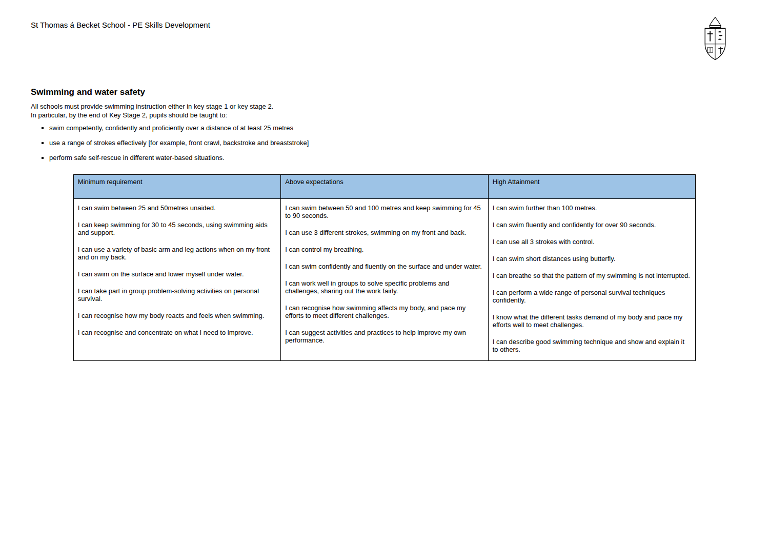St Thomas á Becket School - PE Skills Development
Swimming and water safety
All schools must provide swimming instruction either in key stage 1 or key stage 2.
In particular, by the end of Key Stage 2, pupils should be taught to:
swim competently, confidently and proficiently over a distance of at least 25 metres
use a range of strokes effectively [for example, front crawl, backstroke and breaststroke]
perform safe self-rescue in different water-based situations.
| Minimum requirement | Above expectations | High Attainment |
| --- | --- | --- |
| I can swim between 25 and 50metres unaided. I can keep swimming for 30 to 45 seconds, using swimming aids and support. I can use a variety of basic arm and leg actions when on my front and on my back. I can swim on the surface and lower myself under water. I can take part in group problem-solving activities on personal survival. I can recognise how my body reacts and feels when swimming. I can recognise and concentrate on what I need to improve. | I can swim between 50 and 100 metres and keep swimming for 45 to 90 seconds. I can use 3 different strokes, swimming on my front and back. I can control my breathing. I can swim confidently and fluently on the surface and under water. I can work well in groups to solve specific problems and challenges, sharing out the work fairly. I can recognise how swimming affects my body, and pace my efforts to meet different challenges. I can suggest activities and practices to help improve my own performance. | I can swim further than 100 metres. I can swim fluently and confidently for over 90 seconds. I can use all 3 strokes with control. I can swim short distances using butterfly. I can breathe so that the pattern of my swimming is not interrupted. I can perform a wide range of personal survival techniques confidently. I know what the different tasks demand of my body and pace my efforts well to meet challenges. I can describe good swimming technique and show and explain it to others. |